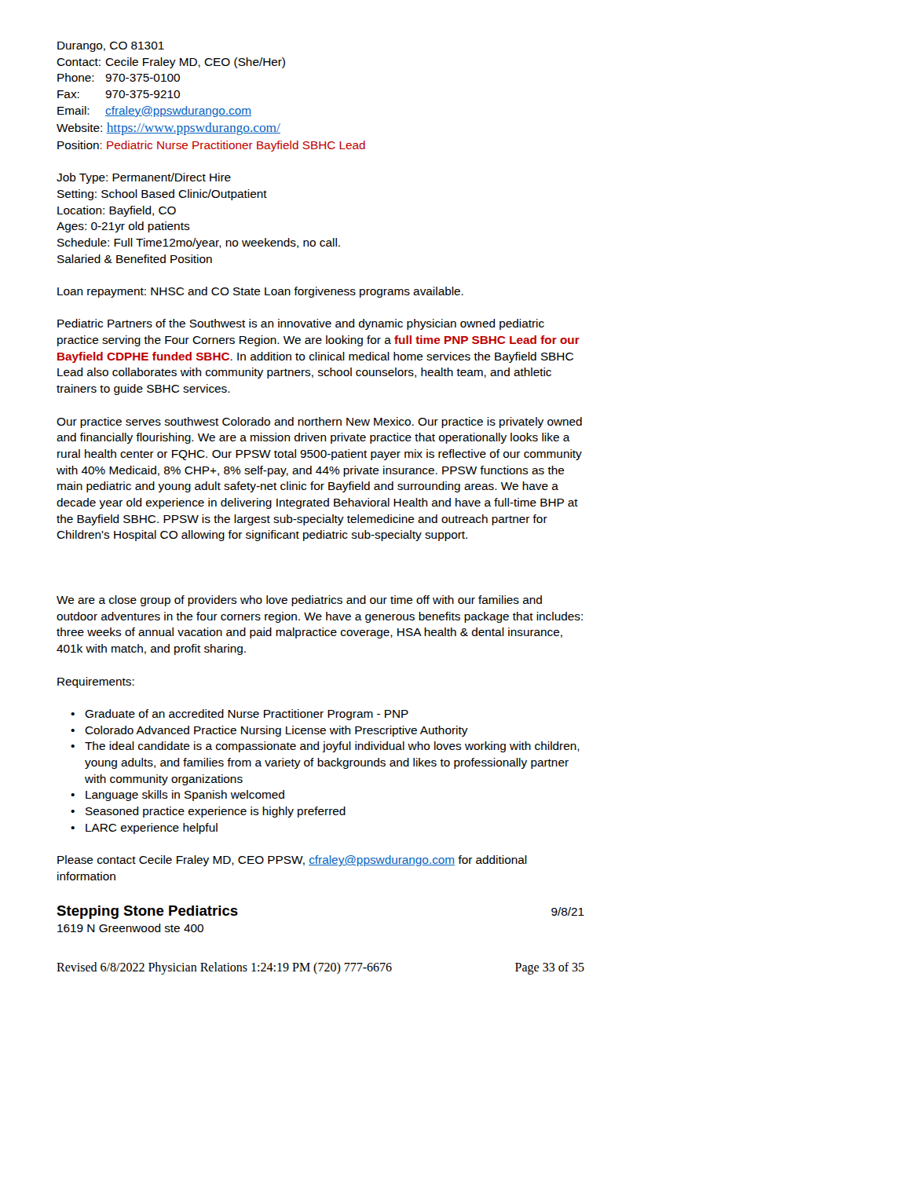Durango, CO 81301
Contact: Cecile Fraley MD, CEO (She/Her)
Phone: 970-375-0100
Fax: 970-375-9210
Email: cfraley@ppswdurango.com
Website: https://www.ppswdurango.com/
Position: Pediatric Nurse Practitioner Bayfield SBHC Lead
Job Type: Permanent/Direct Hire
Setting: School Based Clinic/Outpatient
Location: Bayfield, CO
Ages: 0-21yr old patients
Schedule: Full Time12mo/year, no weekends, no call.
Salaried & Benefited Position
Loan repayment: NHSC and CO State Loan forgiveness programs available.
Pediatric Partners of the Southwest is an innovative and dynamic physician owned pediatric practice serving the Four Corners Region. We are looking for a full time PNP SBHC Lead for our Bayfield CDPHE funded SBHC. In addition to clinical medical home services the Bayfield SBHC Lead also collaborates with community partners, school counselors, health team, and athletic trainers to guide SBHC services.
Our practice serves southwest Colorado and northern New Mexico. Our practice is privately owned and financially flourishing. We are a mission driven private practice that operationally looks like a rural health center or FQHC. Our PPSW total 9500-patient payer mix is reflective of our community with 40% Medicaid, 8% CHP+, 8% self-pay, and 44% private insurance. PPSW functions as the main pediatric and young adult safety-net clinic for Bayfield and surrounding areas. We have a decade year old experience in delivering Integrated Behavioral Health and have a full-time BHP at the Bayfield SBHC. PPSW is the largest sub-specialty telemedicine and outreach partner for Children's Hospital CO allowing for significant pediatric sub-specialty support.
We are a close group of providers who love pediatrics and our time off with our families and outdoor adventures in the four corners region. We have a generous benefits package that includes: three weeks of annual vacation and paid malpractice coverage, HSA health & dental insurance, 401k with match, and profit sharing.
Requirements:
Graduate of an accredited Nurse Practitioner Program - PNP
Colorado Advanced Practice Nursing License with Prescriptive Authority
The ideal candidate is a compassionate and joyful individual who loves working with children, young adults, and families from a variety of backgrounds and likes to professionally partner with community organizations
Language skills in Spanish welcomed
Seasoned practice experience is highly preferred
LARC experience helpful
Please contact Cecile Fraley MD, CEO PPSW, cfraley@ppswdurango.com for additional information
Stepping Stone Pediatrics 9/8/21
1619 N Greenwood ste 400
Revised 6/8/2022 Physician Relations 1:24:19 PM (720) 777-6676 Page 33 of 35